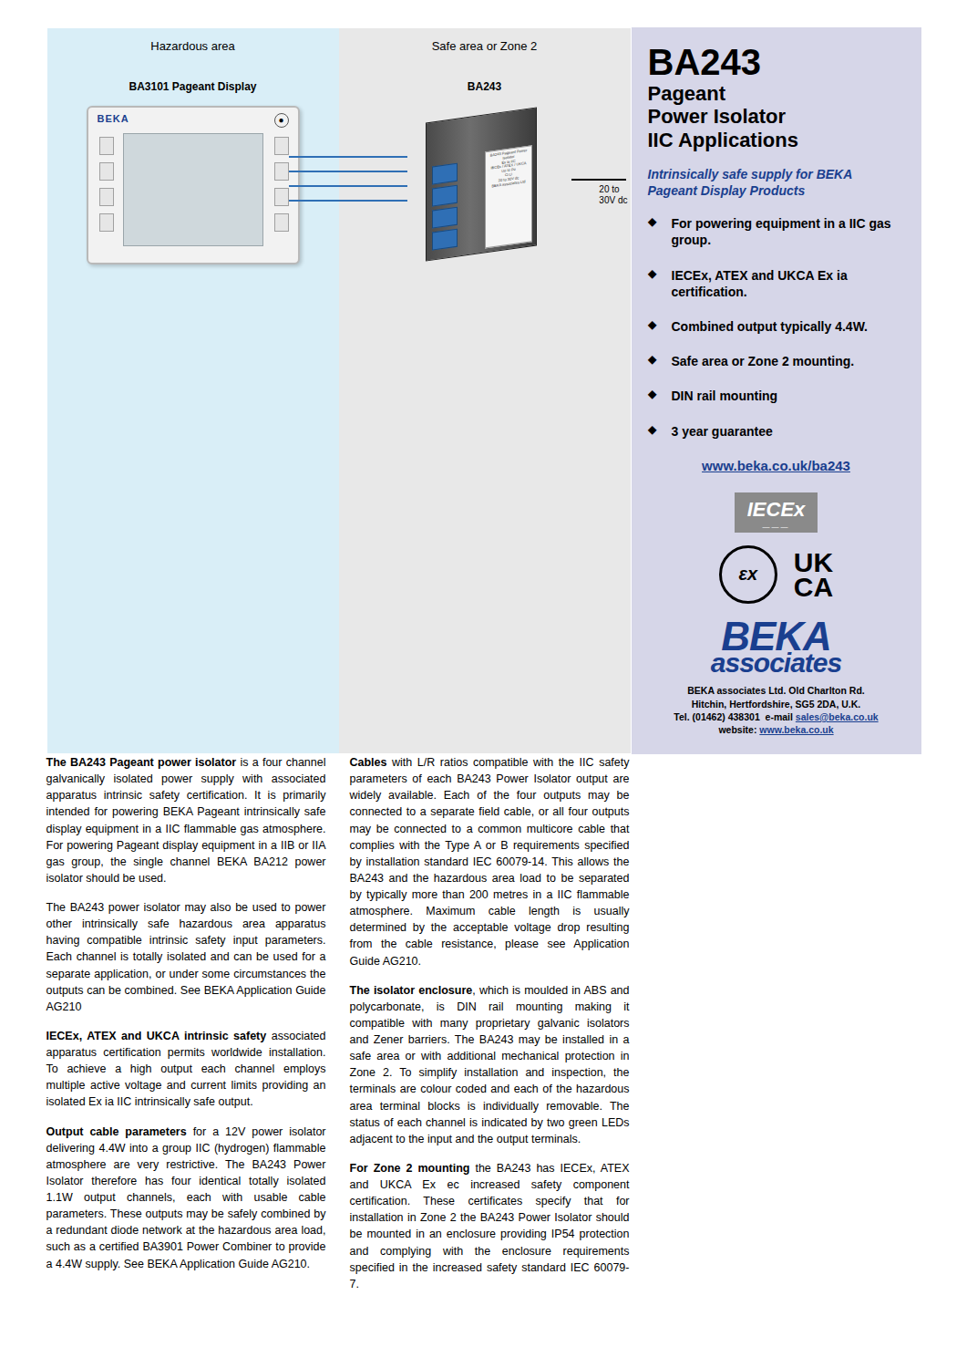Hazardous area
BA3101 Pageant Display
BEKA ●
Safe area or Zone 2
BA243
BA243 Pageant Power Isolator
Ex ia IIC
IECEx / ATEX / UKCA
Uo Io Po
Ci Li
20 to 30V dc
BEKA associates Ltd
20 to
30V dc
BA243
Pageant
Power Isolator
IIC Applications
Intrinsically safe supply for BEKA Pageant Display Products
For powering equipment in a IIC gas group.
IECEx, ATEX and UKCA Ex ia certification.
Combined output typically 4.4W.
Safe area or Zone 2 mounting.
DIN rail mounting
3 year guarantee
www.beka.co.uk/ba243
IECEx———
εx
UK
CA
BEKAassociates
BEKA associates Ltd. Old Charlton Rd.
Hitchin, Hertfordshire, SG5 2DA, U.K.
Tel. (01462) 438301 e-mail sales@beka.co.uk
website: www.beka.co.uk
The BA243 Pageant power isolator is a four channel galvanically isolated power supply with associated apparatus intrinsic safety certification. It is primarily intended for powering BEKA Pageant intrinsically safe display equipment in a IIC flammable gas atmosphere. For powering Pageant display equipment in a IIB or IIA gas group, the single channel BEKA BA212 power isolator should be used.
The BA243 power isolator may also be used to power other intrinsically safe hazardous area apparatus having compatible intrinsic safety input parameters. Each channel is totally isolated and can be used for a separate application, or under some circumstances the outputs can be combined. See BEKA Application Guide AG210
IECEx, ATEX and UKCA intrinsic safety associated apparatus certification permits worldwide installation. To achieve a high output each channel employs multiple active voltage and current limits providing an isolated Ex ia IIC intrinsically safe output.
Output cable parameters for a 12V power isolator delivering 4.4W into a group IIC (hydrogen) flammable atmosphere are very restrictive. The BA243 Power Isolator therefore has four identical totally isolated 1.1W output channels, each with usable cable parameters. These outputs may be safely combined by a redundant diode network at the hazardous area load, such as a certified BA3901 Power Combiner to provide a 4.4W supply. See BEKA Application Guide AG210.
Cables with L/R ratios compatible with the IIC safety parameters of each BA243 Power Isolator output are widely available. Each of the four outputs may be connected to a separate field cable, or all four outputs may be connected to a common multicore cable that complies with the Type A or B requirements specified by installation standard IEC 60079-14. This allows the BA243 and the hazardous area load to be separated by typically more than 200 metres in a IIC flammable atmosphere. Maximum cable length is usually determined by the acceptable voltage drop resulting from the cable resistance, please see Application Guide AG210.
The isolator enclosure, which is moulded in ABS and polycarbonate, is DIN rail mounting making it compatible with many proprietary galvanic isolators and Zener barriers. The BA243 may be installed in a safe area or with additional mechanical protection in Zone 2. To simplify installation and inspection, the terminals are colour coded and each of the hazardous area terminal blocks is individually removable. The status of each channel is indicated by two green LEDs adjacent to the input and the output terminals.
For Zone 2 mounting the BA243 has IECEx, ATEX and UKCA Ex ec increased safety component certification. These certificates specify that for installation in Zone 2 the BA243 Power Isolator should be mounted in an enclosure providing IP54 protection and complying with the enclosure requirements specified in the increased safety standard IEC 60079-7.